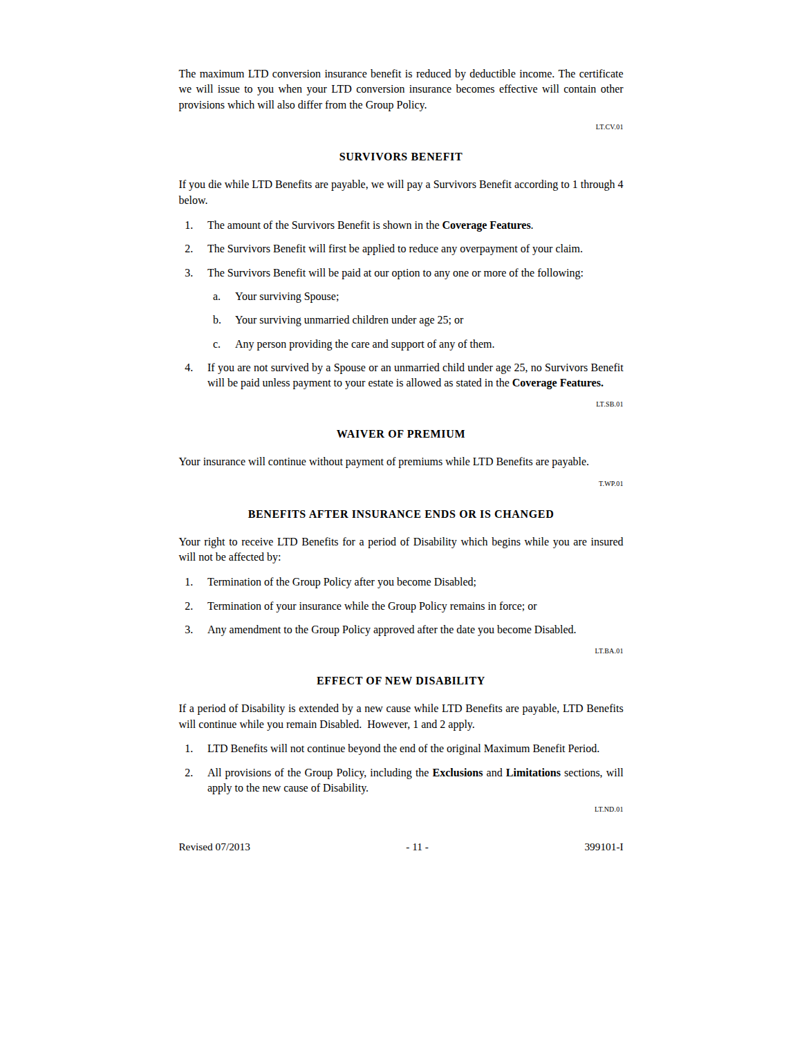The maximum LTD conversion insurance benefit is reduced by deductible income. The certificate we will issue to you when your LTD conversion insurance becomes effective will contain other provisions which will also differ from the Group Policy.
LT.CV.01
SURVIVORS BENEFIT
If you die while LTD Benefits are payable, we will pay a Survivors Benefit according to 1 through 4 below.
The amount of the Survivors Benefit is shown in the Coverage Features.
The Survivors Benefit will first be applied to reduce any overpayment of your claim.
The Survivors Benefit will be paid at our option to any one or more of the following:
Your surviving Spouse;
Your surviving unmarried children under age 25; or
Any person providing the care and support of any of them.
If you are not survived by a Spouse or an unmarried child under age 25, no Survivors Benefit will be paid unless payment to your estate is allowed as stated in the Coverage Features.
LT.SB.01
WAIVER OF PREMIUM
Your insurance will continue without payment of premiums while LTD Benefits are payable.
T.WP.01
BENEFITS AFTER INSURANCE ENDS OR IS CHANGED
Your right to receive LTD Benefits for a period of Disability which begins while you are insured will not be affected by:
Termination of the Group Policy after you become Disabled;
Termination of your insurance while the Group Policy remains in force; or
Any amendment to the Group Policy approved after the date you become Disabled.
LT.BA.01
EFFECT OF NEW DISABILITY
If a period of Disability is extended by a new cause while LTD Benefits are payable, LTD Benefits will continue while you remain Disabled. However, 1 and 2 apply.
LTD Benefits will not continue beyond the end of the original Maximum Benefit Period.
All provisions of the Group Policy, including the Exclusions and Limitations sections, will apply to the new cause of Disability.
LT.ND.01
Revised 07/2013
- 11 -
399101-I